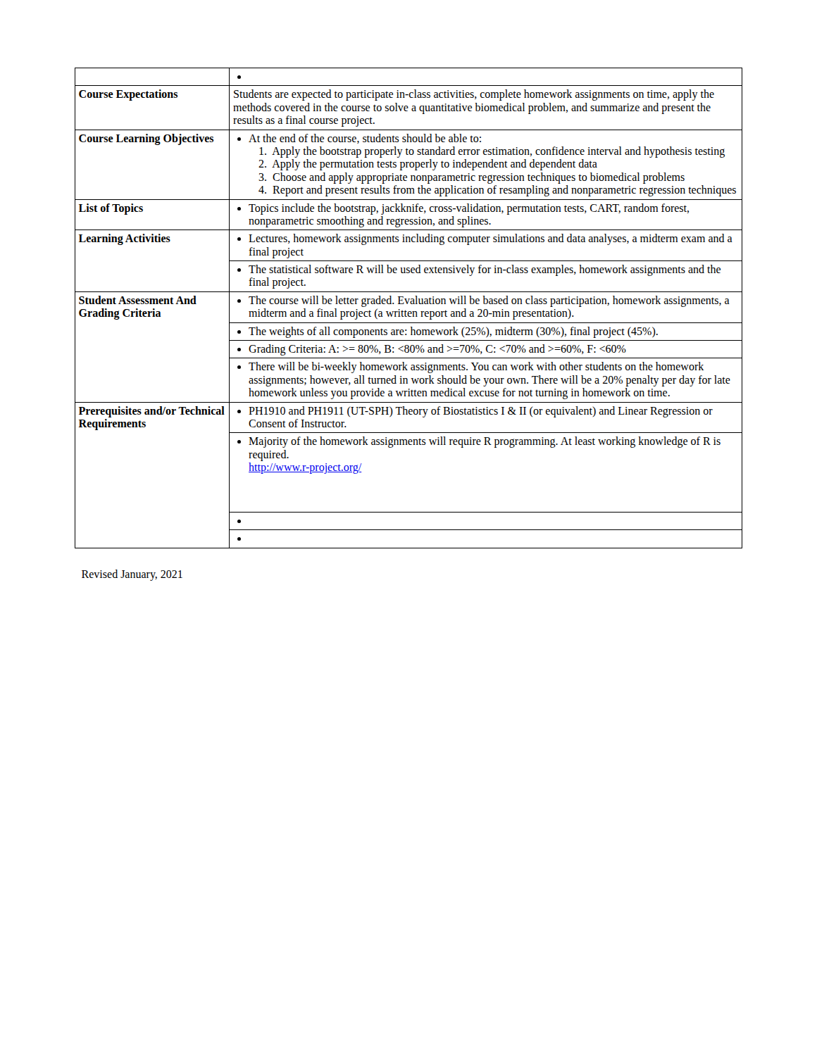| Course Expectations | Students are expected to participate in-class activities, complete homework assignments on time, apply the methods covered in the course to solve a quantitative biomedical problem, and summarize and present the results as a final course project. |
| Course Learning Objectives | At the end of the course, students should be able to: 1. Apply the bootstrap properly to standard error estimation, confidence interval and hypothesis testing 2. Apply the permutation tests properly to independent and dependent data 3. Choose and apply appropriate nonparametric regression techniques to biomedical problems 4. Report and present results from the application of resampling and nonparametric regression techniques |
| List of Topics | Topics include the bootstrap, jackknife, cross-validation, permutation tests, CART, random forest, nonparametric smoothing and regression, and splines. |
| Learning Activities | / Lectures, homework assignments including computer simulations and data analyses, a midterm exam and a final project / / The statistical software R will be used extensively for in-class examples, homework assignments and the final project. / |
| Student Assessment And Grading Criteria | / The course will be letter graded. Evaluation will be based on class participation, homework assignments, a midterm and a final project (a written report and a 20-min presentation). / / The weights of all components are: homework (25%), midterm (30%), final project (45%). / / Grading Criteria: A: >= 80%, B: <80% and >=70%, C: <70% and >=60%, F: <60% / / There will be bi-weekly homework assignments. You can work with other students on the homework assignments; however, all turned in work should be your own. There will be a 20% penalty per day for late homework unless you provide a written medical excuse for not turning in homework on time. / |
| Prerequisites and/or Technical Requirements | / PH1910 and PH1911 (UT-SPH) Theory of Biostatistics I & II (or equivalent) and Linear Regression or Consent of Instructor. / / Majority of the homework assignments will require R programming. At least working knowledge of R is required. http://www.r-project.org/ / |
Revised January, 2021